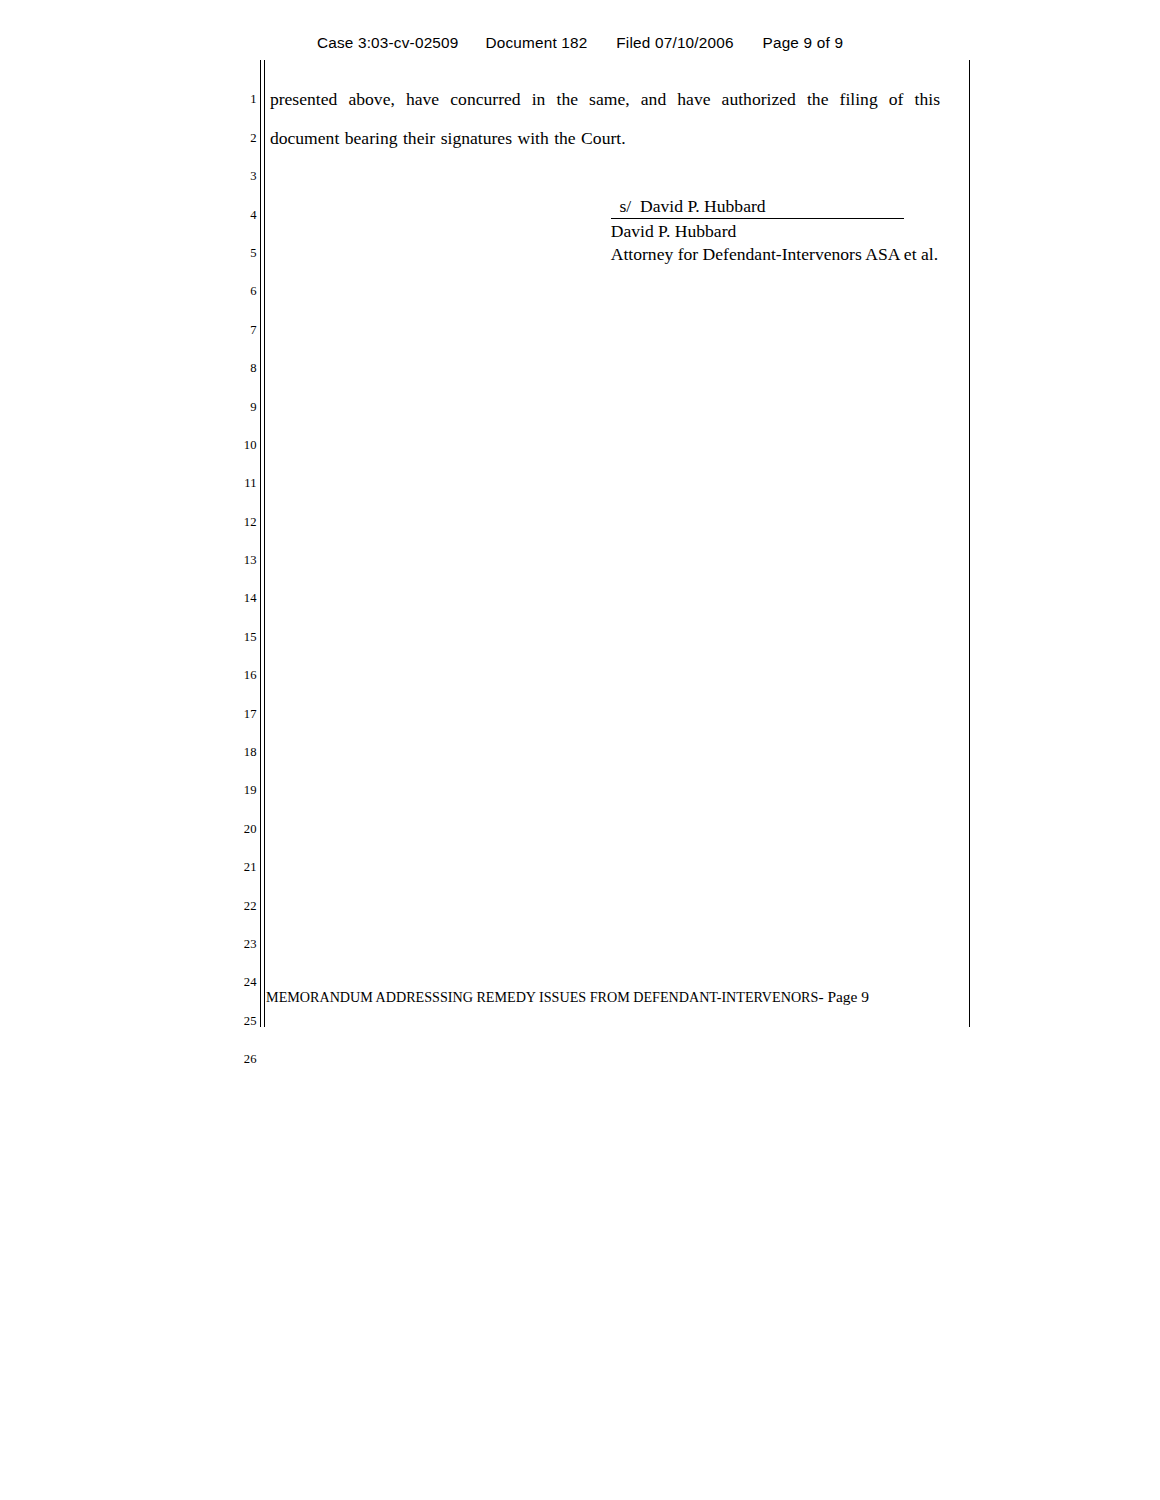Case 3:03-cv-02509 Document 182 Filed 07/10/2006 Page 9 of 9
1
2
3
4
5
6
7
8
9
10
11
12
13
14
15
16
17
18
19
20
21
22
23
24
25
26
presented above, have concurred in the same, and have authorized the filing of this document bearing their signatures with the Court.
s/ David P. Hubbard
David P. Hubbard
Attorney for Defendant-Intervenors ASA et al.
MEMORANDUM ADDRESSSING REMEDY ISSUES FROM DEFENDANT-INTERVENORS- Page 9